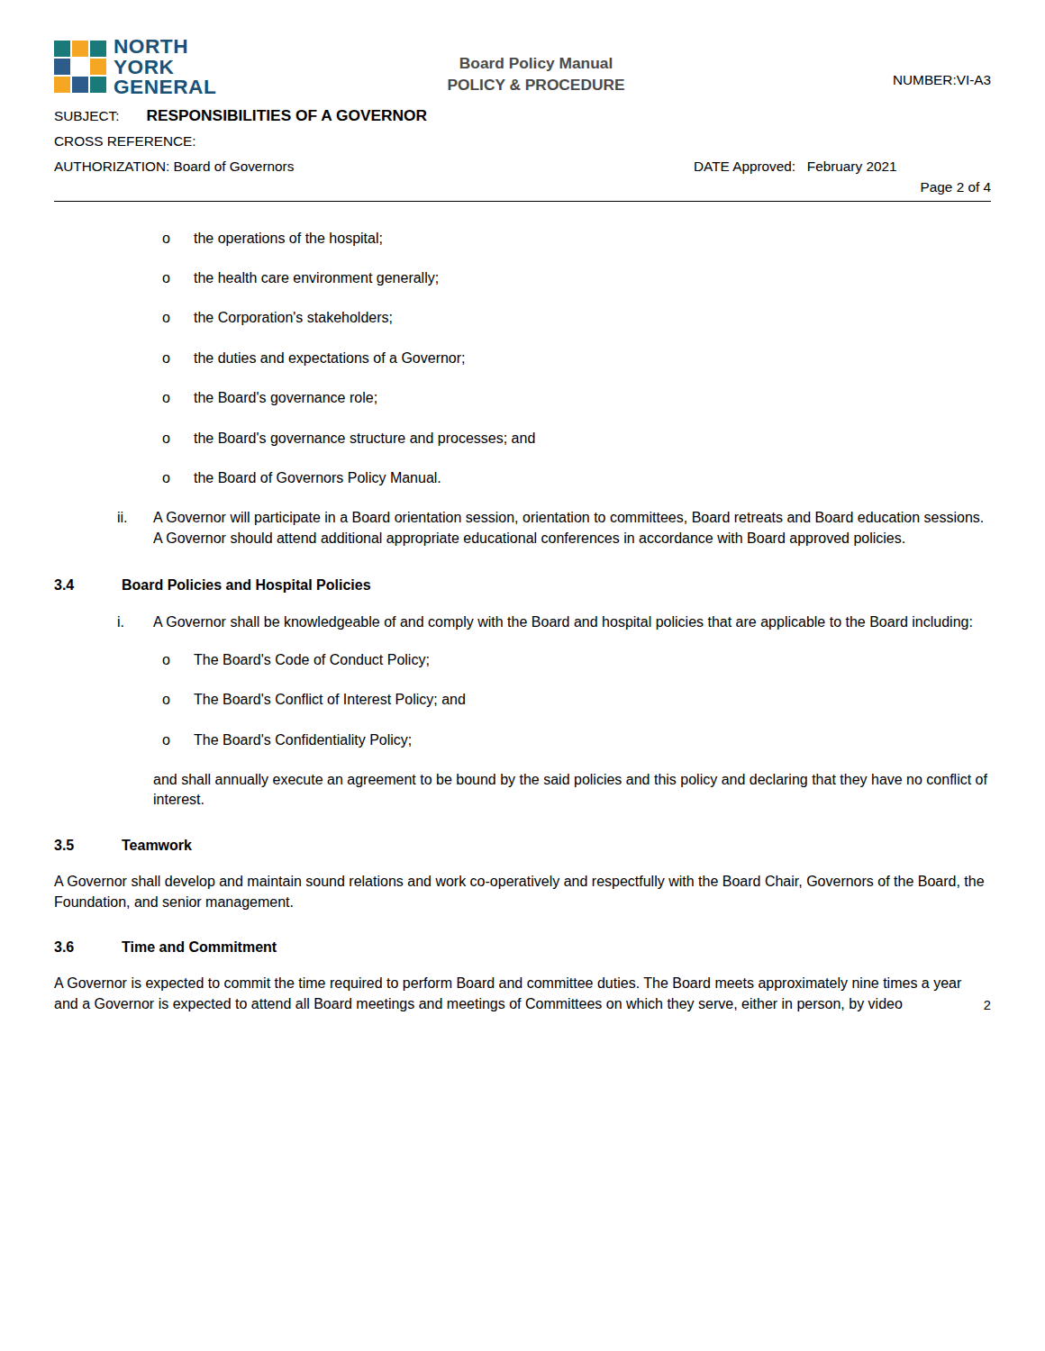NORTH
YORK
GENERAL
Board Policy Manual
POLICY & PROCEDURE
NUMBER:VI-A3
SUBJECT: RESPONSIBILITIES OF A GOVERNOR
CROSS REFERENCE:
AUTHORIZATION: Board of Governors
DATE Approved: February 2021
Page 2 of 4
the operations of the hospital;
the health care environment generally;
the Corporation's stakeholders;
the duties and expectations of a Governor;
the Board's governance role;
the Board's governance structure and processes; and
the Board of Governors Policy Manual.
ii.
A Governor will participate in a Board orientation session, orientation to committees, Board retreats and Board education sessions. A Governor should attend additional appropriate educational conferences in accordance with Board approved policies.
3.4
Board Policies and Hospital Policies
i.
A Governor shall be knowledgeable of and comply with the Board and hospital policies that are applicable to the Board including:
The Board's Code of Conduct Policy;
The Board's Conflict of Interest Policy; and
The Board's Confidentiality Policy;
and shall annually execute an agreement to be bound by the said policies and this policy and declaring that they have no conflict of interest.
3.5
Teamwork
A Governor shall develop and maintain sound relations and work co-operatively and respectfully with the Board Chair, Governors of the Board, the Foundation, and senior management.
3.6
Time and Commitment
A Governor is expected to commit the time required to perform Board and committee duties. The Board meets approximately nine times a year and a Governor is expected to attend all Board meetings and meetings of Committees on which they serve, either in person, by video
2